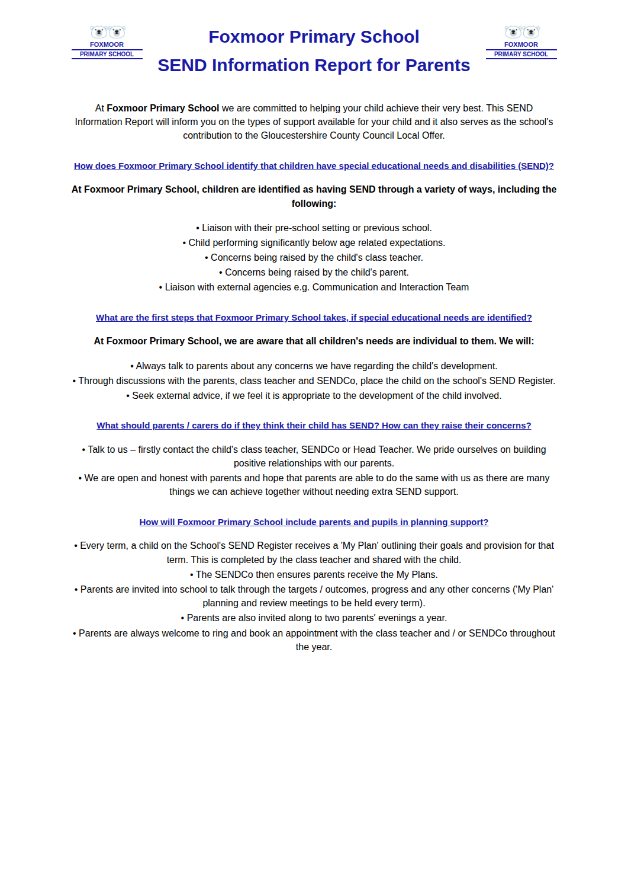🐻‍❄️🐻‍❄️
FOXMOOR
PRIMARY SCHOOL
Foxmoor Primary School
SEND Information Report for Parents
🐻‍❄️🐻‍❄️
FOXMOOR
PRIMARY SCHOOL
At Foxmoor Primary School we are committed to helping your child achieve their very best. This SEND Information Report will inform you on the types of support available for your child and it also serves as the school's contribution to the Gloucestershire County Council Local Offer.
How does Foxmoor Primary School identify that children have special educational needs and disabilities (SEND)?
At Foxmoor Primary School, children are identified as having SEND through a variety of ways, including the following:
Liaison with their pre-school setting or previous school.
Child performing significantly below age related expectations.
Concerns being raised by the child's class teacher.
Concerns being raised by the child's parent.
Liaison with external agencies e.g. Communication and Interaction Team
What are the first steps that Foxmoor Primary School takes, if special educational needs are identified?
At Foxmoor Primary School, we are aware that all children's needs are individual to them. We will:
Always talk to parents about any concerns we have regarding the child's development.
Through discussions with the parents, class teacher and SENDCo, place the child on the school's SEND Register.
Seek external advice, if we feel it is appropriate to the development of the child involved.
What should parents / carers do if they think their child has SEND? How can they raise their concerns?
Talk to us – firstly contact the child's class teacher, SENDCo or Head Teacher. We pride ourselves on building positive relationships with our parents.
We are open and honest with parents and hope that parents are able to do the same with us as there are many things we can achieve together without needing extra SEND support.
How will Foxmoor Primary School include parents and pupils in planning support?
Every term, a child on the School's SEND Register receives a 'My Plan' outlining their goals and provision for that term. This is completed by the class teacher and shared with the child.
The SENDCo then ensures parents receive the My Plans.
Parents are invited into school to talk through the targets / outcomes, progress and any other concerns ('My Plan' planning and review meetings to be held every term).
Parents are also invited along to two parents' evenings a year.
Parents are always welcome to ring and book an appointment with the class teacher and / or SENDCo throughout the year.